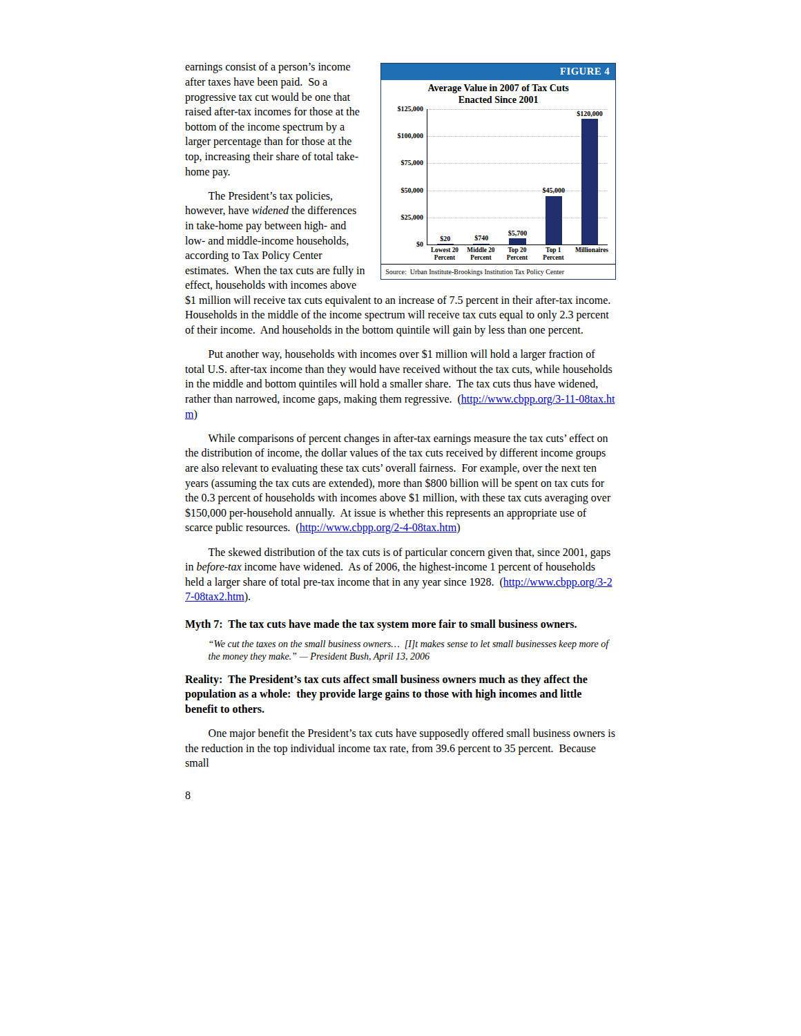FIGURE 4
Average Value in 2007 of Tax Cuts
Enacted Since 2001
$125,000 $100,000 $75,000 $50,000 $25,000 $0
$20
$740
$5,700
$45,000
$120,000
Lowest 20
Percent
Middle 20
Percent
Top 20
Percent
Top 1
Percent
Millionaires
Source: Urban Institute-Brookings Institution Tax Policy Center
earnings consist of a person’s income after taxes have been paid. So a progressive tax cut would be one that raised after-tax incomes for those at the bottom of the income spectrum by a larger percentage than for those at the top, increasing their share of total take-home pay.
The President’s tax policies, however, have widened the differences in take-home pay between high- and low- and middle-income households, according to Tax Policy Center estimates. When the tax cuts are fully in effect, households with incomes above $1 million will receive tax cuts equivalent to an increase of 7.5 percent in their after-tax income. Households in the middle of the income spectrum will receive tax cuts equal to only 2.3 percent of their income. And households in the bottom quintile will gain by less than one percent.
Put another way, households with incomes over $1 million will hold a larger fraction of total U.S. after-tax income than they would have received without the tax cuts, while households in the middle and bottom quintiles will hold a smaller share. The tax cuts thus have widened, rather than narrowed, income gaps, making them regressive. (http://www.cbpp.org/3-11-08tax.htm)
While comparisons of percent changes in after-tax earnings measure the tax cuts’ effect on the distribution of income, the dollar values of the tax cuts received by different income groups are also relevant to evaluating these tax cuts’ overall fairness. For example, over the next ten years (assuming the tax cuts are extended), more than $800 billion will be spent on tax cuts for the 0.3 percent of households with incomes above $1 million, with these tax cuts averaging over $150,000 per-household annually. At issue is whether this represents an appropriate use of scarce public resources. (http://www.cbpp.org/2-4-08tax.htm)
The skewed distribution of the tax cuts is of particular concern given that, since 2001, gaps in before-tax income have widened. As of 2006, the highest-income 1 percent of households held a larger share of total pre-tax income that in any year since 1928. (http://www.cbpp.org/3-27-08tax2.htm).
Myth 7: The tax cuts have made the tax system more fair to small business owners.
“We cut the taxes on the small business owners… [I]t makes sense to let small businesses keep more of the money they make.” — President Bush, April 13, 2006
Reality: The President’s tax cuts affect small business owners much as they affect the population as a whole: they provide large gains to those with high incomes and little benefit to others.
One major benefit the President’s tax cuts have supposedly offered small business owners is the reduction in the top individual income tax rate, from 39.6 percent to 35 percent. Because small
8